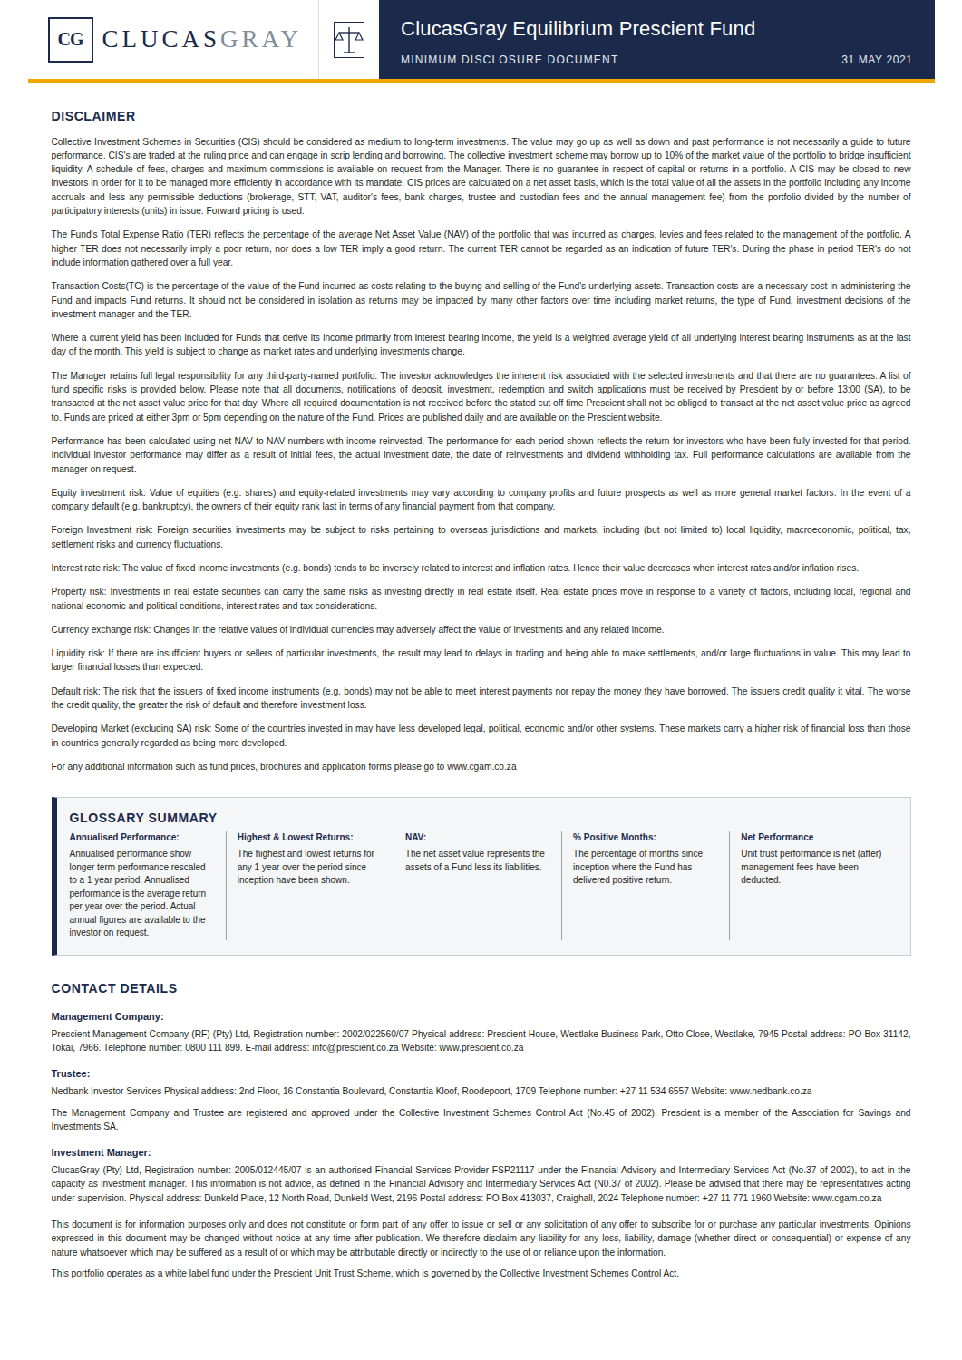CG
CLUCAS GRAY
ClucasGray Equilibrium Prescient Fund
MINIMUM DISCLOSURE DOCUMENT 31 MAY 2021
DISCLAIMER
Collective Investment Schemes in Securities (CIS) should be considered as medium to long-term investments. The value may go up as well as down and past performance is not necessarily a guide to future performance. CIS's are traded at the ruling price and can engage in scrip lending and borrowing. The collective investment scheme may borrow up to 10% of the market value of the portfolio to bridge insufficient liquidity. A schedule of fees, charges and maximum commissions is available on request from the Manager. There is no guarantee in respect of capital or returns in a portfolio. A CIS may be closed to new investors in order for it to be managed more efficiently in accordance with its mandate. CIS prices are calculated on a net asset basis, which is the total value of all the assets in the portfolio including any income accruals and less any permissible deductions (brokerage, STT, VAT, auditor's fees, bank charges, trustee and custodian fees and the annual management fee) from the portfolio divided by the number of participatory interests (units) in issue. Forward pricing is used.
The Fund's Total Expense Ratio (TER) reflects the percentage of the average Net Asset Value (NAV) of the portfolio that was incurred as charges, levies and fees related to the management of the portfolio. A higher TER does not necessarily imply a poor return, nor does a low TER imply a good return. The current TER cannot be regarded as an indication of future TER's. During the phase in period TER's do not include information gathered over a full year.
Transaction Costs(TC) is the percentage of the value of the Fund incurred as costs relating to the buying and selling of the Fund's underlying assets. Transaction costs are a necessary cost in administering the Fund and impacts Fund returns. It should not be considered in isolation as returns may be impacted by many other factors over time including market returns, the type of Fund, investment decisions of the investment manager and the TER.
Where a current yield has been included for Funds that derive its income primarily from interest bearing income, the yield is a weighted average yield of all underlying interest bearing instruments as at the last day of the month. This yield is subject to change as market rates and underlying investments change.
The Manager retains full legal responsibility for any third-party-named portfolio. The investor acknowledges the inherent risk associated with the selected investments and that there are no guarantees. A list of fund specific risks is provided below. Please note that all documents, notifications of deposit, investment, redemption and switch applications must be received by Prescient by or before 13:00 (SA), to be transacted at the net asset value price for that day. Where all required documentation is not received before the stated cut off time Prescient shall not be obliged to transact at the net asset value price as agreed to. Funds are priced at either 3pm or 5pm depending on the nature of the Fund. Prices are published daily and are available on the Prescient website.
Performance has been calculated using net NAV to NAV numbers with income reinvested. The performance for each period shown reflects the return for investors who have been fully invested for that period. Individual investor performance may differ as a result of initial fees, the actual investment date, the date of reinvestments and dividend withholding tax. Full performance calculations are available from the manager on request.
Equity investment risk: Value of equities (e.g. shares) and equity-related investments may vary according to company profits and future prospects as well as more general market factors. In the event of a company default (e.g. bankruptcy), the owners of their equity rank last in terms of any financial payment from that company.
Foreign Investment risk: Foreign securities investments may be subject to risks pertaining to overseas jurisdictions and markets, including (but not limited to) local liquidity, macroeconomic, political, tax, settlement risks and currency fluctuations.
Interest rate risk: The value of fixed income investments (e.g. bonds) tends to be inversely related to interest and inflation rates. Hence their value decreases when interest rates and/or inflation rises.
Property risk: Investments in real estate securities can carry the same risks as investing directly in real estate itself. Real estate prices move in response to a variety of factors, including local, regional and national economic and political conditions, interest rates and tax considerations.
Currency exchange risk: Changes in the relative values of individual currencies may adversely affect the value of investments and any related income.
Liquidity risk: If there are insufficient buyers or sellers of particular investments, the result may lead to delays in trading and being able to make settlements, and/or large fluctuations in value. This may lead to larger financial losses than expected.
Default risk: The risk that the issuers of fixed income instruments (e.g. bonds) may not be able to meet interest payments nor repay the money they have borrowed. The issuers credit quality it vital. The worse the credit quality, the greater the risk of default and therefore investment loss.
Developing Market (excluding SA) risk: Some of the countries invested in may have less developed legal, political, economic and/or other systems. These markets carry a higher risk of financial loss than those in countries generally regarded as being more developed.
For any additional information such as fund prices, brochures and application forms please go to www.cgam.co.za
GLOSSARY SUMMARY
Annualised Performance: Annualised performance show longer term performance rescaled to a 1 year period. Annualised performance is the average return per year over the period. Actual annual figures are available to the investor on request.
Highest & Lowest Returns: The highest and lowest returns for any 1 year over the period since inception have been shown.
NAV: The net asset value represents the assets of a Fund less its liabilities.
% Positive Months: The percentage of months since inception where the Fund has delivered positive return.
Net Performance Unit trust performance is net (after) management fees have been deducted.
CONTACT DETAILS
Management Company:
Prescient Management Company (RF) (Pty) Ltd, Registration number: 2002/022560/07 Physical address: Prescient House, Westlake Business Park, Otto Close, Westlake, 7945 Postal address: PO Box 31142, Tokai, 7966. Telephone number: 0800 111 899. E-mail address: info@prescient.co.za Website: www.prescient.co.za
Trustee:
Nedbank Investor Services Physical address: 2nd Floor, 16 Constantia Boulevard, Constantia Kloof, Roodepoort, 1709 Telephone number: +27 11 534 6557 Website: www.nedbank.co.za
The Management Company and Trustee are registered and approved under the Collective Investment Schemes Control Act (No.45 of 2002). Prescient is a member of the Association for Savings and Investments SA.
Investment Manager:
ClucasGray (Pty) Ltd, Registration number: 2005/012445/07 is an authorised Financial Services Provider FSP21117 under the Financial Advisory and Intermediary Services Act (No.37 of 2002), to act in the capacity as investment manager. This information is not advice, as defined in the Financial Advisory and Intermediary Services Act (N0.37 of 2002). Please be advised that there may be representatives acting under supervision. Physical address: Dunkeld Place, 12 North Road, Dunkeld West, 2196 Postal address: PO Box 413037, Craighall, 2024 Telephone number: +27 11 771 1960 Website: www.cgam.co.za
This document is for information purposes only and does not constitute or form part of any offer to issue or sell or any solicitation of any offer to subscribe for or purchase any particular investments. Opinions expressed in this document may be changed without notice at any time after publication. We therefore disclaim any liability for any loss, liability, damage (whether direct or consequential) or expense of any nature whatsoever which may be suffered as a result of or which may be attributable directly or indirectly to the use of or reliance upon the information.
This portfolio operates as a white label fund under the Prescient Unit Trust Scheme, which is governed by the Collective Investment Schemes Control Act.